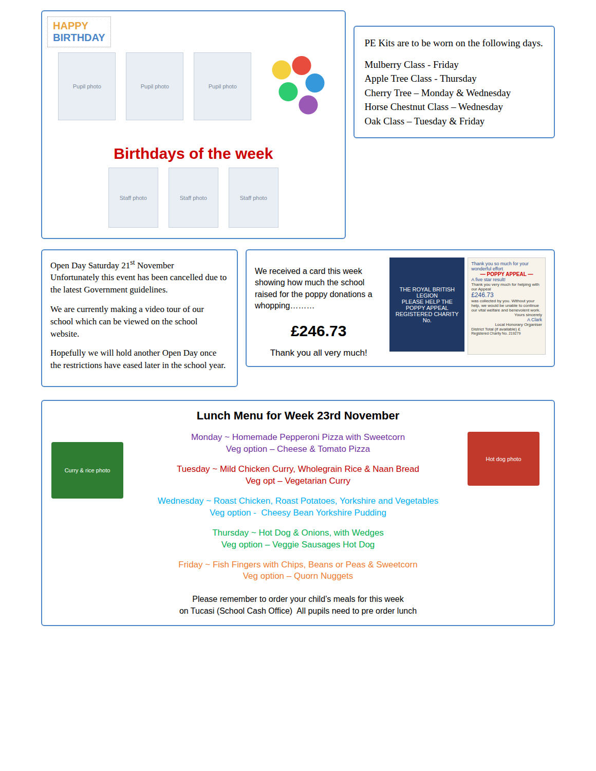HAPPY
BIRTHDAY
Pupil photo
Pupil photo
Pupil photo
Birthdays of the week
Staff photo
Staff photo
Staff photo
PE Kits are to be worn on the following days.
Mulberry Class - Friday
Apple Tree Class - Thursday
Cherry Tree – Monday & Wednesday
Horse Chestnut Class – Wednesday
Oak Class – Tuesday & Friday
Open Day Saturday 21st November
Unfortunately this event has been cancelled due to the latest Government guidelines.
We are currently making a video tour of our school which can be viewed on the school website.
Hopefully we will hold another Open Day once the restrictions have eased later in the school year.
We received a card this week showing how much the school raised for the poppy donations a whopping………
£246.73
Thank you all very much!
THE ROYAL BRITISH LEGION
PLEASE HELP THE POPPY APPEAL
REGISTERED CHARITY No.
Thank you so much for your wonderful effort
— POPPY APPEAL —
A five star result!
Thank you very much for helping with our Appeal
£246.73
was collected by you. Without your help, we would be unable to continue our vital welfare and benevolent work.
Yours sincerely
A Clark
Local Honorary Organiser
District Total (if available) £
Registered Charity No. 219279
Lunch Menu for Week 23rd November
Curry & rice photo
Monday ~ Homemade Pepperoni Pizza with Sweetcorn
Veg option – Cheese & Tomato Pizza
Tuesday ~ Mild Chicken Curry, Wholegrain Rice & Naan Bread
Veg opt – Vegetarian Curry
Wednesday ~ Roast Chicken, Roast Potatoes, Yorkshire and Vegetables
Veg option - Cheesy Bean Yorkshire Pudding
Thursday ~ Hot Dog & Onions, with Wedges
Veg option – Veggie Sausages Hot Dog
Friday ~ Fish Fingers with Chips, Beans or Peas & Sweetcorn
Veg option – Quorn Nuggets
Hot dog photo
Please remember to order your child’s meals for this week
on Tucasi (School Cash Office) All pupils need to pre order lunch